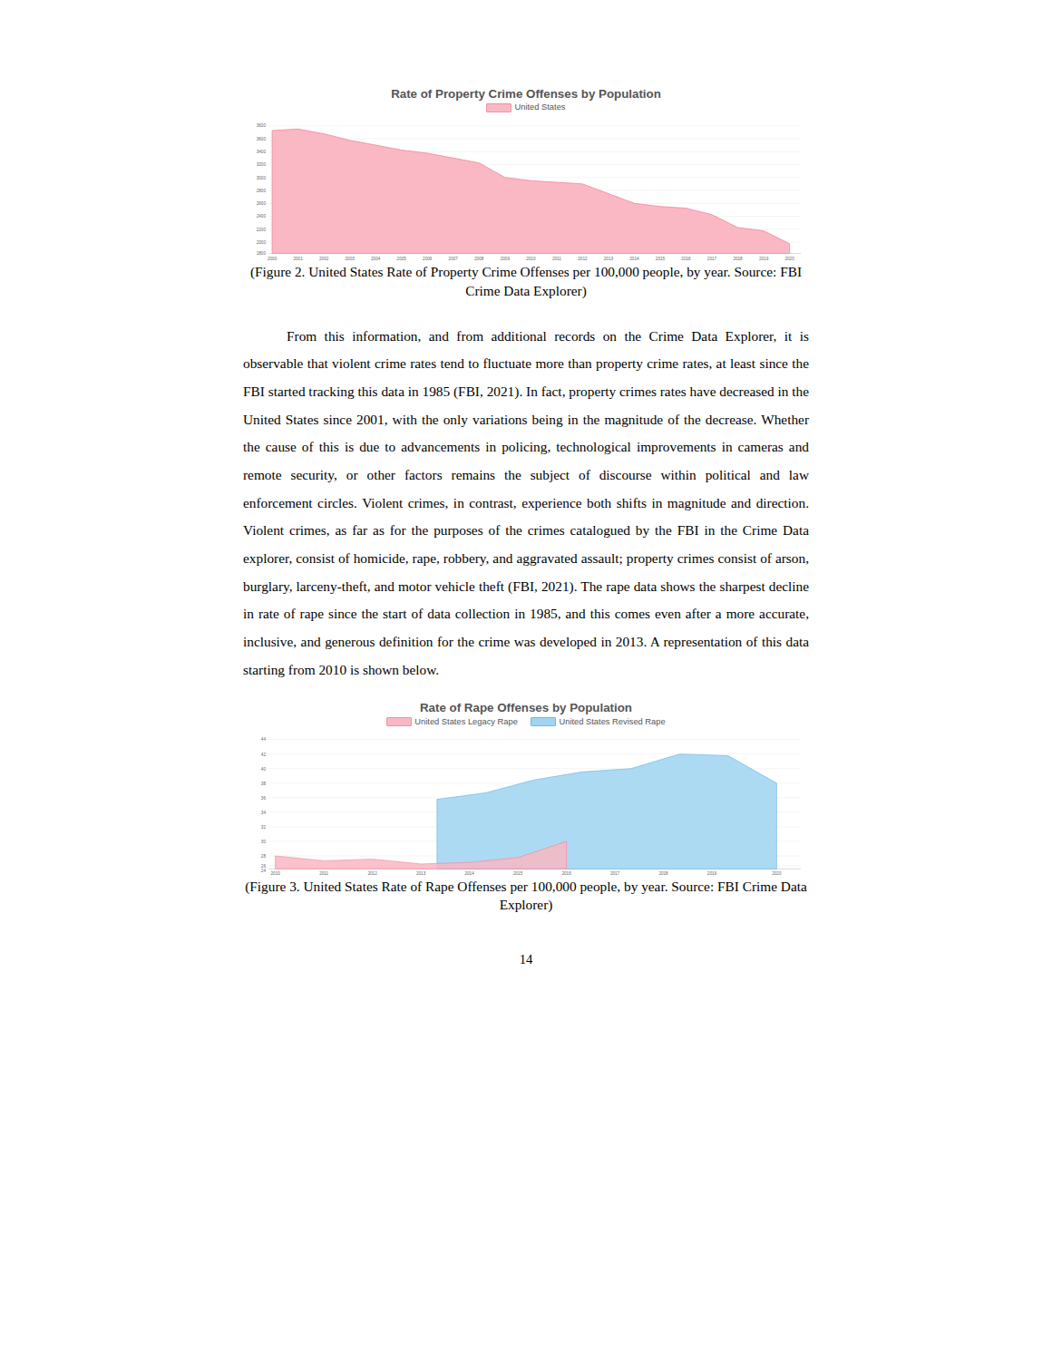Rate of Property Crime Offenses by Population
United States
3600 3600 3400 3200 3000 2800 2600 2400 2200 2000 1800 2000 2001 2002 2003 2004 2005 2006 2007 2008 2009 2010 2011 2012 2013 2014 2015 2016 2017 2018 2019 2020
(Figure 2. United States Rate of Property Crime Offenses per 100,000 people, by year. Source: FBI Crime Data Explorer)
From this information, and from additional records on the Crime Data Explorer, it is observable that violent crime rates tend to fluctuate more than property crime rates, at least since the FBI started tracking this data in 1985 (FBI, 2021). In fact, property crimes rates have decreased in the United States since 2001, with the only variations being in the magnitude of the decrease. Whether the cause of this is due to advancements in policing, technological improvements in cameras and remote security, or other factors remains the subject of discourse within political and law enforcement circles. Violent crimes, in contrast, experience both shifts in magnitude and direction. Violent crimes, as far as for the purposes of the crimes catalogued by the FBI in the Crime Data explorer, consist of homicide, rape, robbery, and aggravated assault; property crimes consist of arson, burglary, larceny-theft, and motor vehicle theft (FBI, 2021). The rape data shows the sharpest decline in rate of rape since the start of data collection in 1985, and this comes even after a more accurate, inclusive, and generous definition for the crime was developed in 2013. A representation of this data starting from 2010 is shown below.
Rate of Rape Offenses by Population
United States Legacy Rape United States Revised Rape
44 42 40 38 36 34 32 30 28 26 24 2010 2011 2012 2013 2014 2015 2016 2017 2018 2019 2020
(Figure 3. United States Rate of Rape Offenses per 100,000 people, by year. Source: FBI Crime Data Explorer)
14